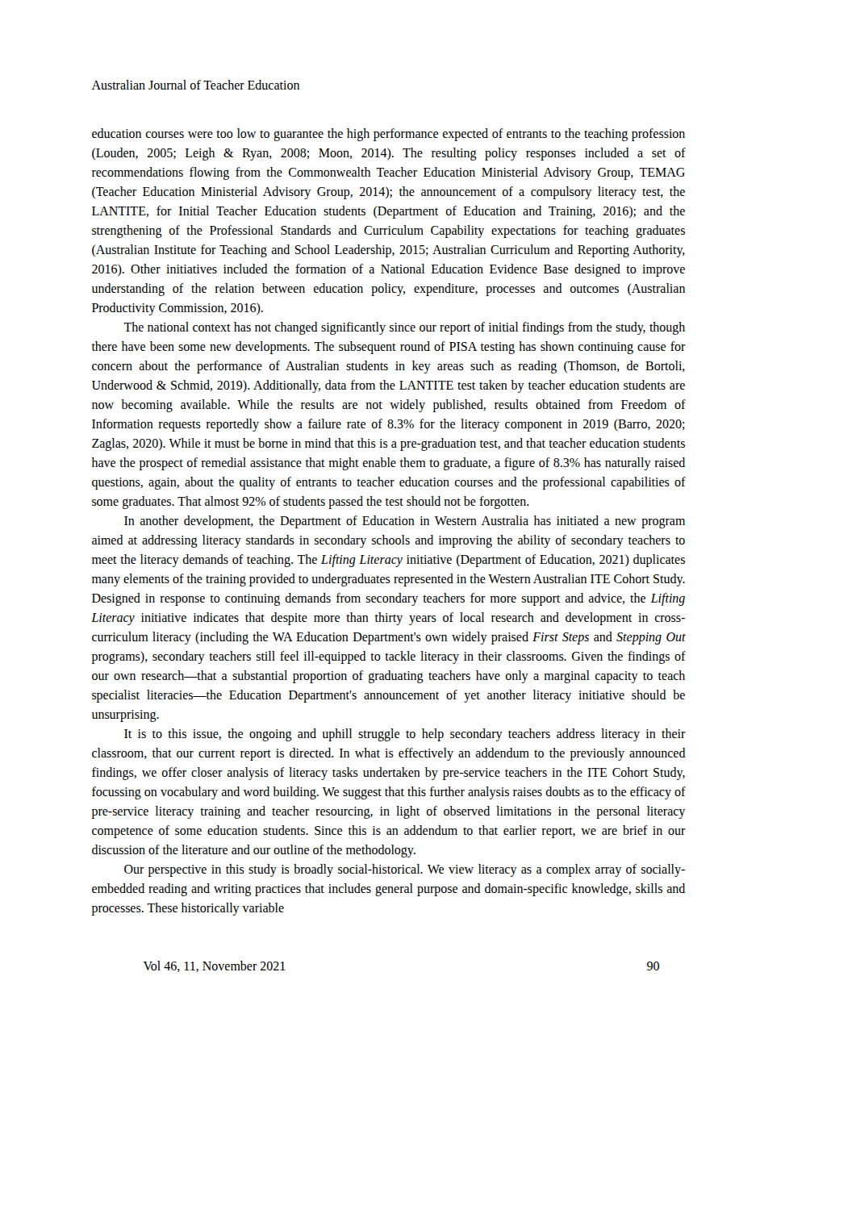Australian Journal of Teacher Education
education courses were too low to guarantee the high performance expected of entrants to the teaching profession (Louden, 2005; Leigh & Ryan, 2008; Moon, 2014). The resulting policy responses included a set of recommendations flowing from the Commonwealth Teacher Education Ministerial Advisory Group, TEMAG (Teacher Education Ministerial Advisory Group, 2014); the announcement of a compulsory literacy test, the LANTITE, for Initial Teacher Education students (Department of Education and Training, 2016); and the strengthening of the Professional Standards and Curriculum Capability expectations for teaching graduates (Australian Institute for Teaching and School Leadership, 2015; Australian Curriculum and Reporting Authority, 2016). Other initiatives included the formation of a National Education Evidence Base designed to improve understanding of the relation between education policy, expenditure, processes and outcomes (Australian Productivity Commission, 2016).
The national context has not changed significantly since our report of initial findings from the study, though there have been some new developments. The subsequent round of PISA testing has shown continuing cause for concern about the performance of Australian students in key areas such as reading (Thomson, de Bortoli, Underwood & Schmid, 2019). Additionally, data from the LANTITE test taken by teacher education students are now becoming available. While the results are not widely published, results obtained from Freedom of Information requests reportedly show a failure rate of 8.3% for the literacy component in 2019 (Barro, 2020; Zaglas, 2020). While it must be borne in mind that this is a pre-graduation test, and that teacher education students have the prospect of remedial assistance that might enable them to graduate, a figure of 8.3% has naturally raised questions, again, about the quality of entrants to teacher education courses and the professional capabilities of some graduates. That almost 92% of students passed the test should not be forgotten.
In another development, the Department of Education in Western Australia has initiated a new program aimed at addressing literacy standards in secondary schools and improving the ability of secondary teachers to meet the literacy demands of teaching. The Lifting Literacy initiative (Department of Education, 2021) duplicates many elements of the training provided to undergraduates represented in the Western Australian ITE Cohort Study. Designed in response to continuing demands from secondary teachers for more support and advice, the Lifting Literacy initiative indicates that despite more than thirty years of local research and development in cross-curriculum literacy (including the WA Education Department's own widely praised First Steps and Stepping Out programs), secondary teachers still feel ill-equipped to tackle literacy in their classrooms. Given the findings of our own research—that a substantial proportion of graduating teachers have only a marginal capacity to teach specialist literacies—the Education Department's announcement of yet another literacy initiative should be unsurprising.
It is to this issue, the ongoing and uphill struggle to help secondary teachers address literacy in their classroom, that our current report is directed. In what is effectively an addendum to the previously announced findings, we offer closer analysis of literacy tasks undertaken by pre-service teachers in the ITE Cohort Study, focussing on vocabulary and word building. We suggest that this further analysis raises doubts as to the efficacy of pre-service literacy training and teacher resourcing, in light of observed limitations in the personal literacy competence of some education students. Since this is an addendum to that earlier report, we are brief in our discussion of the literature and our outline of the methodology.
Our perspective in this study is broadly social-historical. We view literacy as a complex array of socially-embedded reading and writing practices that includes general purpose and domain-specific knowledge, skills and processes. These historically variable
Vol 46, 11, November 2021 90